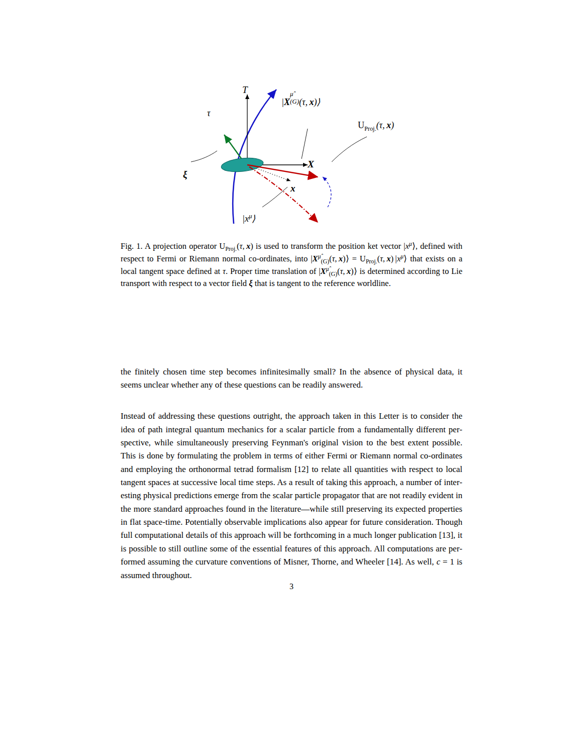T τ ξ X x |X μ̂ (G) (τ, x)⟩ UProj.(τ, x) |xμ⟩
Fig. 1. A projection operator UProj.(τ, x) is used to transform the position ket vector |xμ⟩, defined with respect to Fermi or Riemann normal co-ordinates, into |Xμ̂(G)(τ, x)⟩ = UProj.(τ, x) |xμ⟩ that exists on a local tangent space defined at τ. Proper time translation of |Xμ̂(G)(τ, x)⟩ is determined according to Lie transport with respect to a vector field ξ that is tangent to the reference worldline.
the finitely chosen time step becomes infinitesimally small? In the absence of physical data, it seems unclear whether any of these questions can be readily answered.
Instead of addressing these questions outright, the approach taken in this Letter is to consider the idea of path integral quantum mechanics for a scalar particle from a fundamentally different perspective, while simultaneously preserving Feynman's original vision to the best extent possible. This is done by formulating the problem in terms of either Fermi or Riemann normal co-ordinates and employing the orthonormal tetrad formalism [12] to relate all quantities with respect to local tangent spaces at successive local time steps. As a result of taking this approach, a number of interesting physical predictions emerge from the scalar particle propagator that are not readily evident in the more standard approaches found in the literature—while still preserving its expected properties in flat space-time. Potentially observable implications also appear for future consideration. Though full computational details of this approach will be forthcoming in a much longer publication [13], it is possible to still outline some of the essential features of this approach. All computations are performed assuming the curvature conventions of Misner, Thorne, and Wheeler [14]. As well, c = 1 is assumed throughout.
3